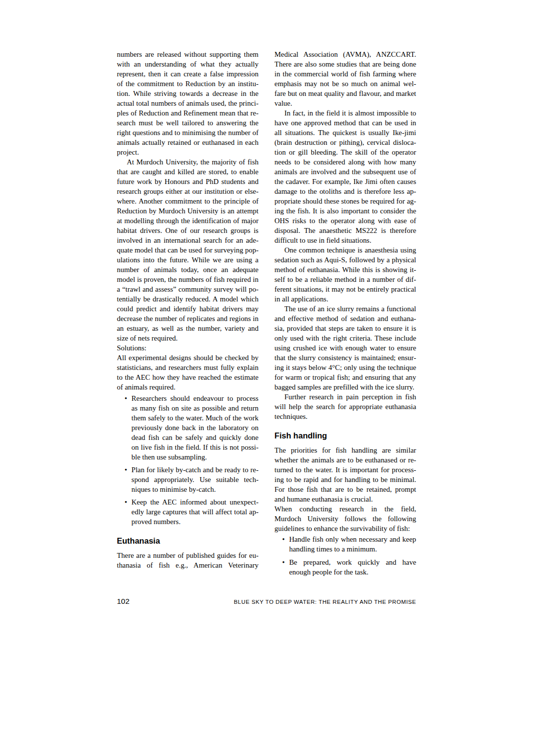numbers are released without supporting them with an understanding of what they actually represent, then it can create a false impression of the commitment to Reduction by an institution. While striving towards a decrease in the actual total numbers of animals used, the principles of Reduction and Refinement mean that research must be well tailored to answering the right questions and to minimising the number of animals actually retained or euthanased in each project.
At Murdoch University, the majority of fish that are caught and killed are stored, to enable future work by Honours and PhD students and research groups either at our institution or elsewhere. Another commitment to the principle of Reduction by Murdoch University is an attempt at modelling through the identification of major habitat drivers. One of our research groups is involved in an international search for an adequate model that can be used for surveying populations into the future. While we are using a number of animals today, once an adequate model is proven, the numbers of fish required in a “trawl and assess” community survey will potentially be drastically reduced. A model which could predict and identify habitat drivers may decrease the number of replicates and regions in an estuary, as well as the number, variety and size of nets required.
Solutions:
All experimental designs should be checked by statisticians, and researchers must fully explain to the AEC how they have reached the estimate of animals required.
Researchers should endeavour to process as many fish on site as possible and return them safely to the water. Much of the work previously done back in the laboratory on dead fish can be safely and quickly done on live fish in the field. If this is not possible then use subsampling.
Plan for likely by-catch and be ready to respond appropriately. Use suitable techniques to minimise by-catch.
Keep the AEC informed about unexpectedly large captures that will affect total approved numbers.
Euthanasia
There are a number of published guides for euthanasia of fish e.g., American Veterinary Medical Association (AVMA), ANZCCART. There are also some studies that are being done in the commercial world of fish farming where emphasis may not be so much on animal welfare but on meat quality and flavour, and market value.
In fact, in the field it is almost impossible to have one approved method that can be used in all situations. The quickest is usually Ike-jimi (brain destruction or pithing), cervical dislocation or gill bleeding. The skill of the operator needs to be considered along with how many animals are involved and the subsequent use of the cadaver. For example, Ike Jimi often causes damage to the otoliths and is therefore less appropriate should these stones be required for aging the fish. It is also important to consider the OHS risks to the operator along with ease of disposal. The anaesthetic MS222 is therefore difficult to use in field situations.
One common technique is anaesthesia using sedation such as Aqui-S, followed by a physical method of euthanasia. While this is showing itself to be a reliable method in a number of different situations, it may not be entirely practical in all applications.
The use of an ice slurry remains a functional and effective method of sedation and euthanasia, provided that steps are taken to ensure it is only used with the right criteria. These include using crushed ice with enough water to ensure that the slurry consistency is maintained; ensuring it stays below 4°C; only using the technique for warm or tropical fish; and ensuring that any bagged samples are prefilled with the ice slurry.
Further research in pain perception in fish will help the search for appropriate euthanasia techniques.
Fish handling
The priorities for fish handling are similar whether the animals are to be euthanased or returned to the water. It is important for processing to be rapid and for handling to be minimal. For those fish that are to be retained, prompt and humane euthanasia is crucial.
When conducting research in the field, Murdoch University follows the following guidelines to enhance the survivability of fish:
Handle fish only when necessary and keep handling times to a minimum.
Be prepared, work quickly and have enough people for the task.
102
Blue Sky to Deep Water: The Reality and the Promise